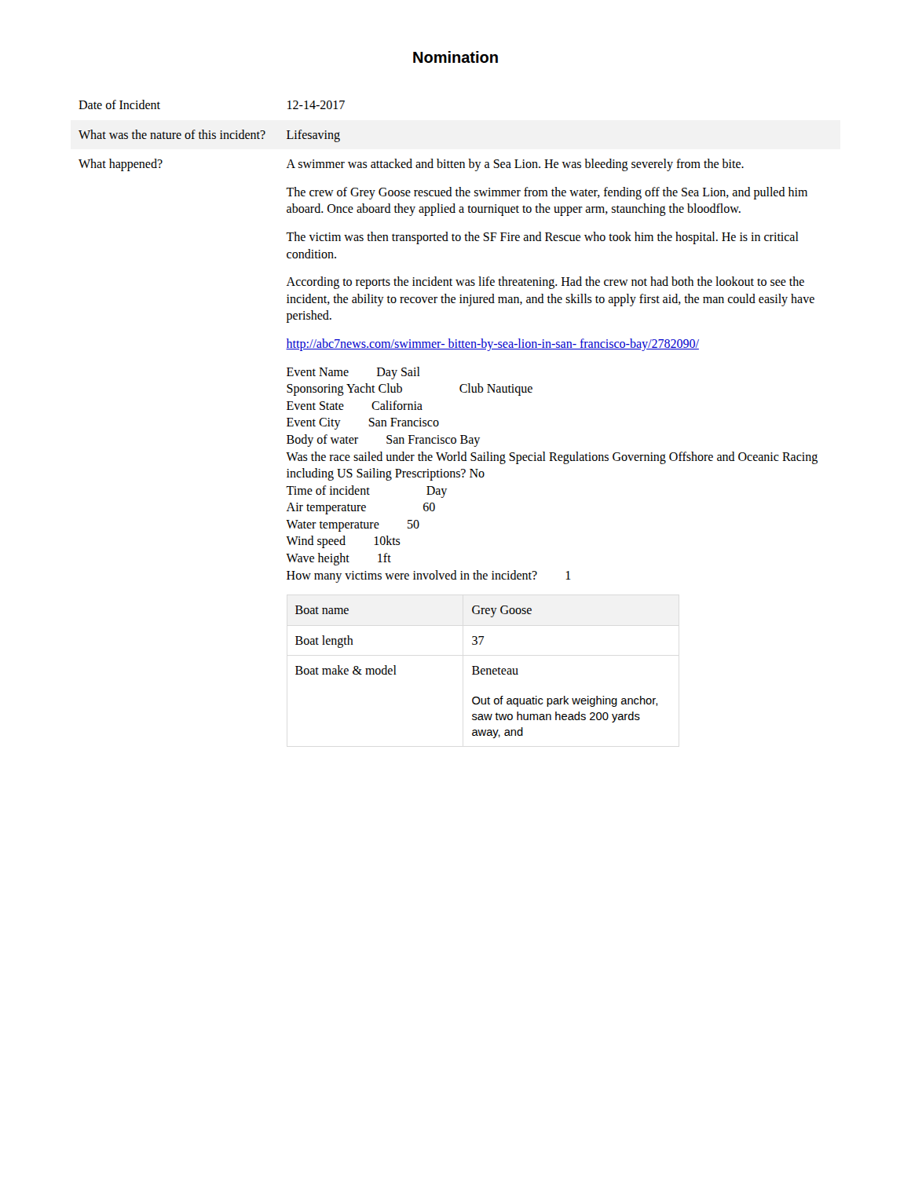Nomination
| Date of Incident | 12-14-2017 |
| What was the nature of this incident? | Lifesaving |
| What happened? | A swimmer was attacked and bitten by a Sea Lion. He was bleeding severely from the bite. The crew of Grey Goose rescued the swimmer from the water, fending off the Sea Lion, and pulled him aboard. Once aboard they applied a tourniquet to the upper arm, staunching the bloodflow. The victim was then transported to the SF Fire and Rescue who took him the hospital. He is in critical condition. According to reports the incident was life threatening. Had the crew not had both the lookout to see the incident, the ability to recover the injured man, and the skills to apply first aid, the man could easily have perished. http://abc7news.com/swimmer- bitten-by-sea-lion-in-san- francisco-bay/2782090/ Event Name Day Sail Sponsoring Yacht Club Club Nautique Event State California Event City San Francisco Body of water San Francisco Bay Was the race sailed under the World Sailing Special Regulations Governing Offshore and Oceanic Racing including US Sailing Prescriptions? No Time of incident Day Air temperature 60 Water temperature 50 Wind speed 10kts Wave height 1ft How many victims were involved in the incident? 1 / Boat name / Grey Goose / / Boat length / 37 / / Boat make & model / Beneteau Out of aquatic park weighing anchor, saw two human heads 200 yards away, and / |